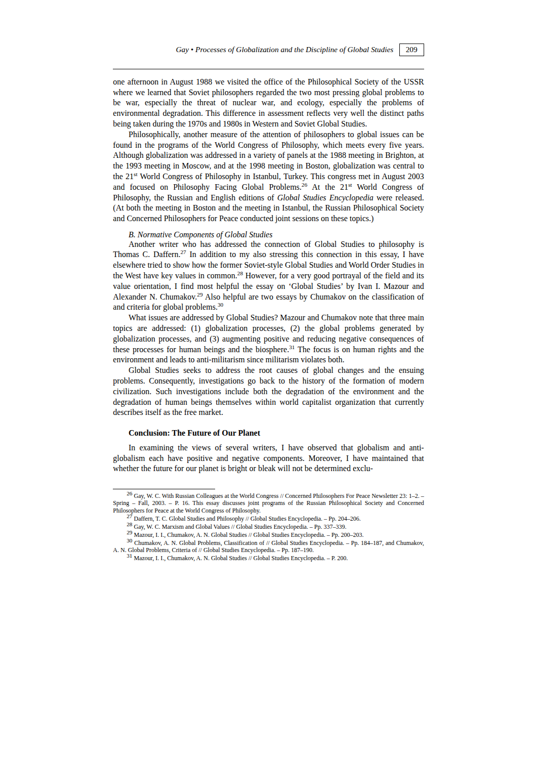Gay • Processes of Globalization and the Discipline of Global Studies
209
one afternoon in August 1988 we visited the office of the Philosophical Society of the USSR where we learned that Soviet philosophers regarded the two most pressing global problems to be war, especially the threat of nuclear war, and ecology, especially the problems of environmental degradation. This difference in assessment reflects very well the distinct paths being taken during the 1970s and 1980s in Western and Soviet Global Studies.
Philosophically, another measure of the attention of philosophers to global issues can be found in the programs of the World Congress of Philosophy, which meets every five years. Although globalization was addressed in a variety of panels at the 1988 meeting in Brighton, at the 1993 meeting in Moscow, and at the 1998 meeting in Boston, globalization was central to the 21st World Congress of Philosophy in Istanbul, Turkey. This congress met in August 2003 and focused on Philosophy Facing Global Problems.26 At the 21st World Congress of Philosophy, the Russian and English editions of Global Studies Encyclopedia were released. (At both the meeting in Boston and the meeting in Istanbul, the Russian Philosophical Society and Concerned Philosophers for Peace conducted joint sessions on these topics.)
B. Normative Components of Global Studies
Another writer who has addressed the connection of Global Studies to philosophy is Thomas C. Daffern.27 In addition to my also stressing this connection in this essay, I have elsewhere tried to show how the former Soviet-style Global Studies and World Order Studies in the West have key values in common.28 However, for a very good portrayal of the field and its value orientation, I find most helpful the essay on ‘Global Studies’ by Ivan I. Mazour and Alexander N. Chumakov.29 Also helpful are two essays by Chumakov on the classification of and criteria for global problems.30
What issues are addressed by Global Studies? Mazour and Chumakov note that three main topics are addressed: (1) globalization processes, (2) the global problems generated by globalization processes, and (3) augmenting positive and reducing negative consequences of these processes for human beings and the biosphere.31 The focus is on human rights and the environment and leads to anti-militarism since militarism violates both.
Global Studies seeks to address the root causes of global changes and the ensuing problems. Consequently, investigations go back to the history of the formation of modern civilization. Such investigations include both the degradation of the environment and the degradation of human beings themselves within world capitalist organization that currently describes itself as the free market.
Conclusion: The Future of Our Planet
In examining the views of several writers, I have observed that globalism and anti-globalism each have positive and negative components. Moreover, I have maintained that whether the future for our planet is bright or bleak will not be determined exclu-
26 Gay, W. C. With Russian Colleagues at the World Congress // Concerned Philosophers For Peace Newsletter 23: 1–2. – Spring – Fall, 2003. – P. 16. This essay discusses joint programs of the Russian Philosophical Society and Concerned Philosophers for Peace at the World Congress of Philosophy.
27 Daffern, T. C. Global Studies and Philosophy // Global Studies Encyclopedia. – Pp. 204–206.
28 Gay, W. C. Marxism and Global Values // Global Studies Encyclopedia. – Pp. 337–339.
29 Mazour, I. I., Chumakov, A. N. Global Studies // Global Studies Encyclopedia. – Pp. 200–203.
30 Chumakov, A. N. Global Problems, Classification of // Global Studies Encyclopedia. – Pp. 184–187, and Chumakov, A. N. Global Problems, Criteria of // Global Studies Encyclopedia. – Pp. 187–190.
31 Mazour, I. I., Chumakov, A. N. Global Studies // Global Studies Encyclopedia. – P. 200.